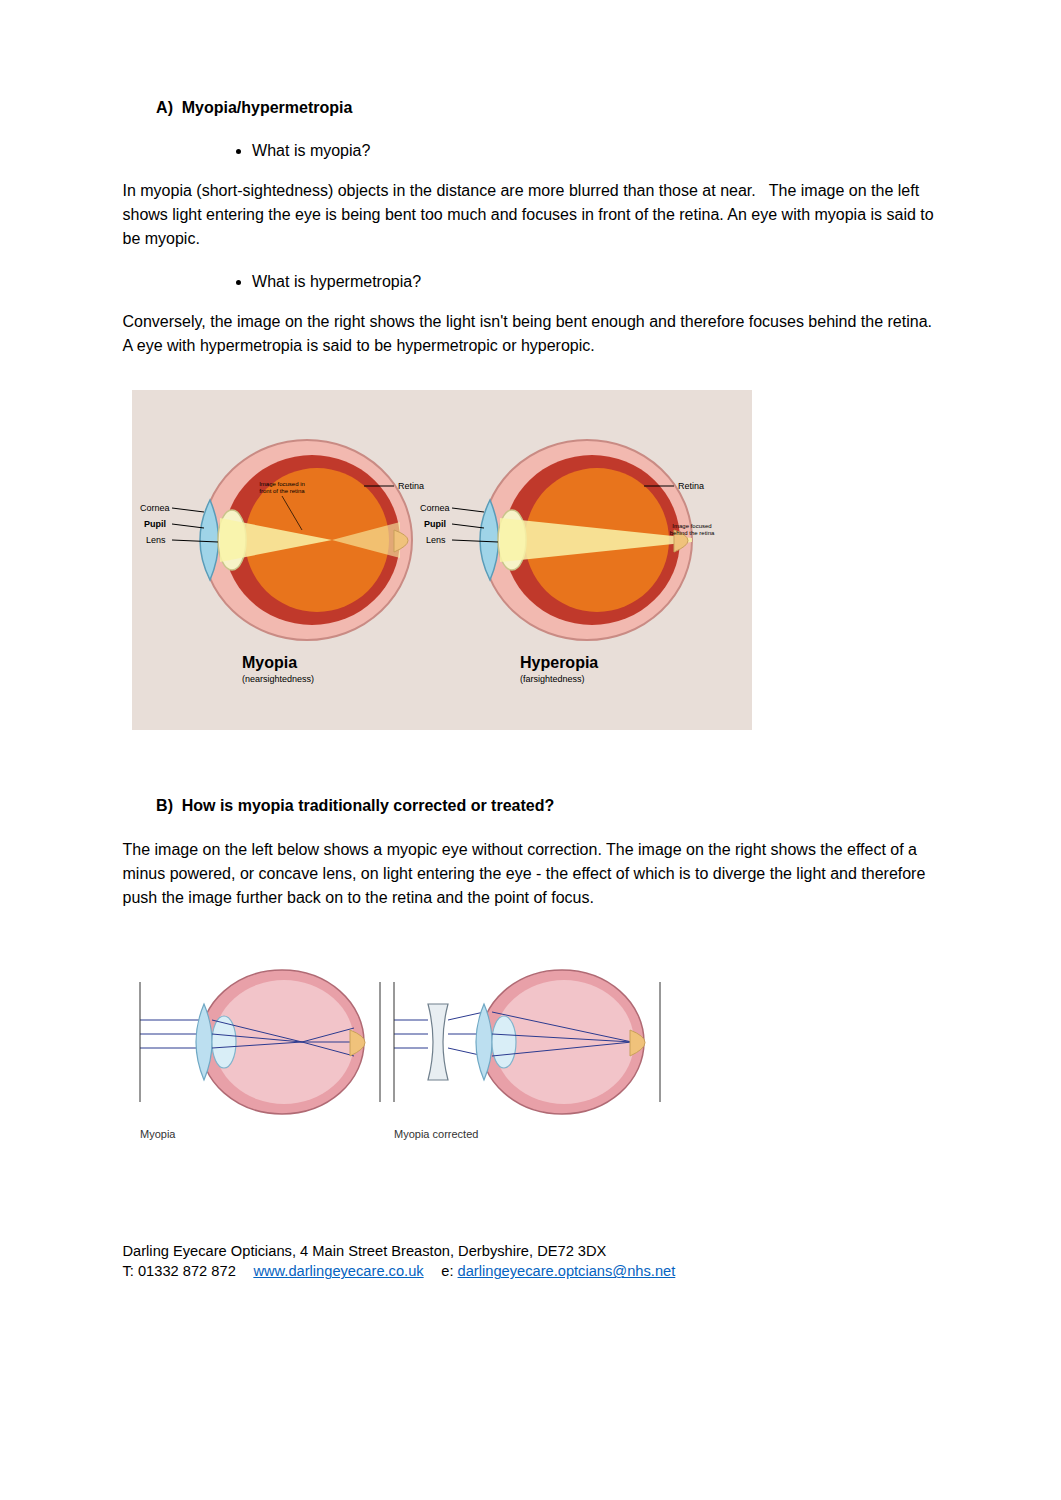A) Myopia/hypermetropia
What is myopia?
In myopia (short-sightedness) objects in the distance are more blurred than those at near. The image on the left shows light entering the eye is being bent too much and focuses in front of the retina. An eye with myopia is said to be myopic.
What is hypermetropia?
Conversely, the image on the right shows the light isn't being bent enough and therefore focuses behind the retina. A eye with hypermetropia is said to be hypermetropic or hyperopic.
Cornea Pupil Lens Retina Image focused in front of the retina Myopia (nearsightedness) Cornea Pupil Lens Retina Image focused behind the retina Hyperopia (farsightedness)
B) How is myopia traditionally corrected or treated?
The image on the left below shows a myopic eye without correction. The image on the right shows the effect of a minus powered, or concave lens, on light entering the eye - the effect of which is to diverge the light and therefore push the image further back on to the retina and the point of focus.
Myopia Myopia corrected
Darling Eyecare Opticians, 4 Main Street Breaston, Derbyshire, DE72 3DX
T: 01332 872 872 www.darlingeyecare.co.uk e: darlingeyecare.optcians@nhs.net